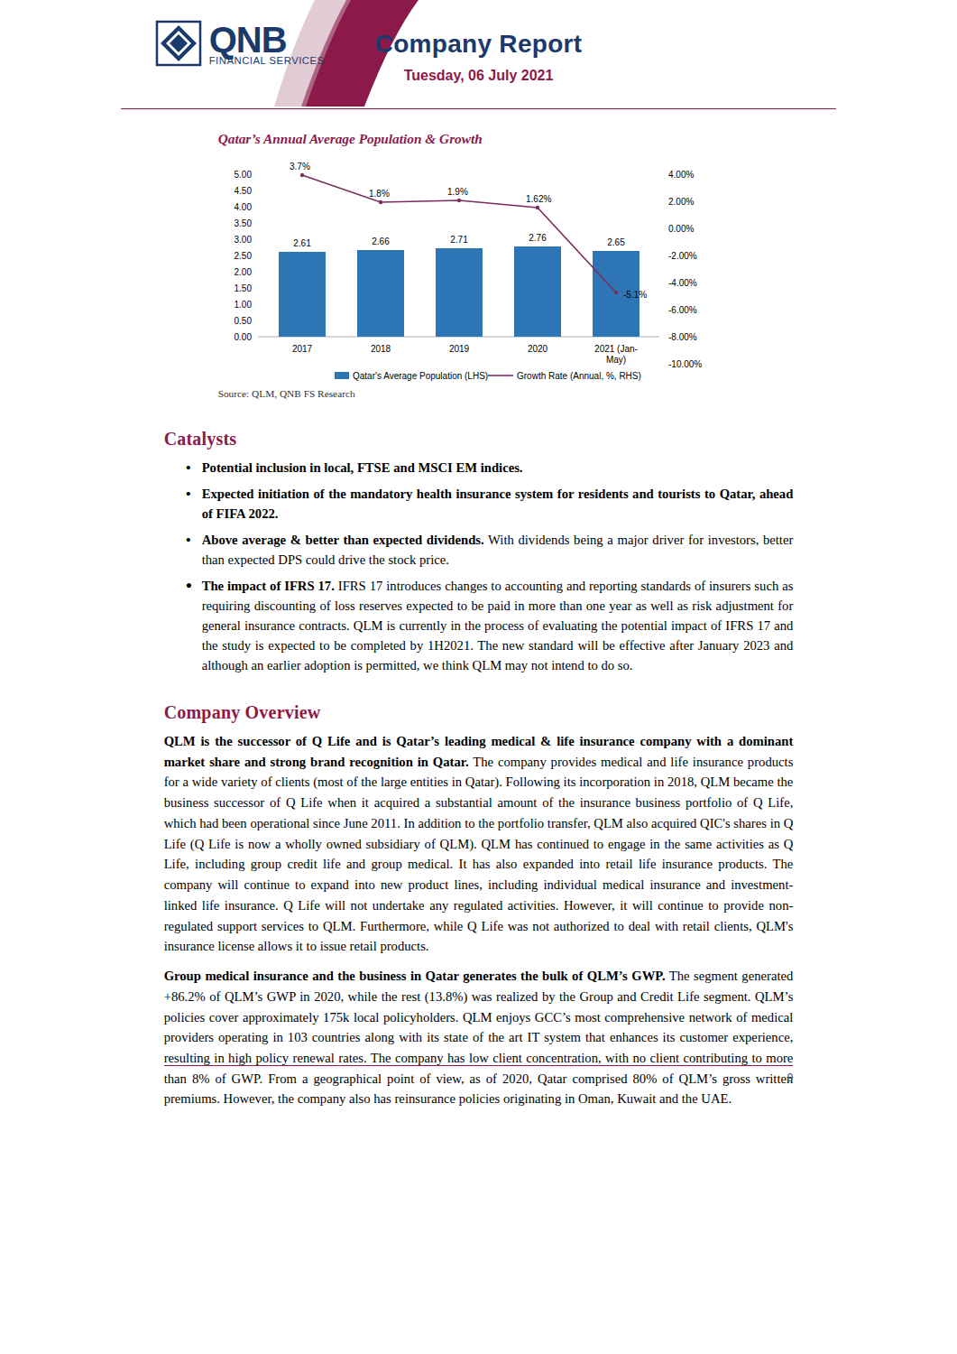QNB FINANCIAL SERVICES
Company Report
Tuesday, 06 July 2021
Qatar’s Annual Average Population & Growth
5.00 4.50 4.00 3.50 3.00 2.50 2.00 1.50 1.00 0.50 0.00 4.00% 2.00% 0.00% -2.00% -4.00% -6.00% -8.00% -10.00% 2.61 2.66 2.71 2.76 2.65 3.7% 1.8% 1.9% 1.62% -5.1% 2017 2018 2019 2020 2021 (Jan- May) Qatar's Average Population (LHS) Growth Rate (Annual, %, RHS)
Source: QLM, QNB FS Research
Catalysts
Potential inclusion in local, FTSE and MSCI EM indices.
Expected initiation of the mandatory health insurance system for residents and tourists to Qatar, ahead of FIFA 2022.
Above average & better than expected dividends. With dividends being a major driver for investors, better than expected DPS could drive the stock price.
The impact of IFRS 17. IFRS 17 introduces changes to accounting and reporting standards of insurers such as requiring discounting of loss reserves expected to be paid in more than one year as well as risk adjustment for general insurance contracts. QLM is currently in the process of evaluating the potential impact of IFRS 17 and the study is expected to be completed by 1H2021. The new standard will be effective after January 2023 and although an earlier adoption is permitted, we think QLM may not intend to do so.
Company Overview
QLM is the successor of Q Life and is Qatar’s leading medical & life insurance company with a dominant market share and strong brand recognition in Qatar. The company provides medical and life insurance products for a wide variety of clients (most of the large entities in Qatar). Following its incorporation in 2018, QLM became the business successor of Q Life when it acquired a substantial amount of the insurance business portfolio of Q Life, which had been operational since June 2011. In addition to the portfolio transfer, QLM also acquired QIC's shares in Q Life (Q Life is now a wholly owned subsidiary of QLM). QLM has continued to engage in the same activities as Q Life, including group credit life and group medical. It has also expanded into retail life insurance products. The company will continue to expand into new product lines, including individual medical insurance and investment-linked life insurance. Q Life will not undertake any regulated activities. However, it will continue to provide non-regulated support services to QLM. Furthermore, while Q Life was not authorized to deal with retail clients, QLM's insurance license allows it to issue retail products.
Group medical insurance and the business in Qatar generates the bulk of QLM’s GWP. The segment generated +86.2% of QLM’s GWP in 2020, while the rest (13.8%) was realized by the Group and Credit Life segment. QLM’s policies cover approximately 175k local policyholders. QLM enjoys GCC’s most comprehensive network of medical providers operating in 103 countries along with its state of the art IT system that enhances its customer experience, resulting in high policy renewal rates. The company has low client concentration, with no client contributing to more than 8% of GWP. From a geographical point of view, as of 2020, Qatar comprised 80% of QLM’s gross written premiums. However, the company also has reinsurance policies originating in Oman, Kuwait and the UAE.
9